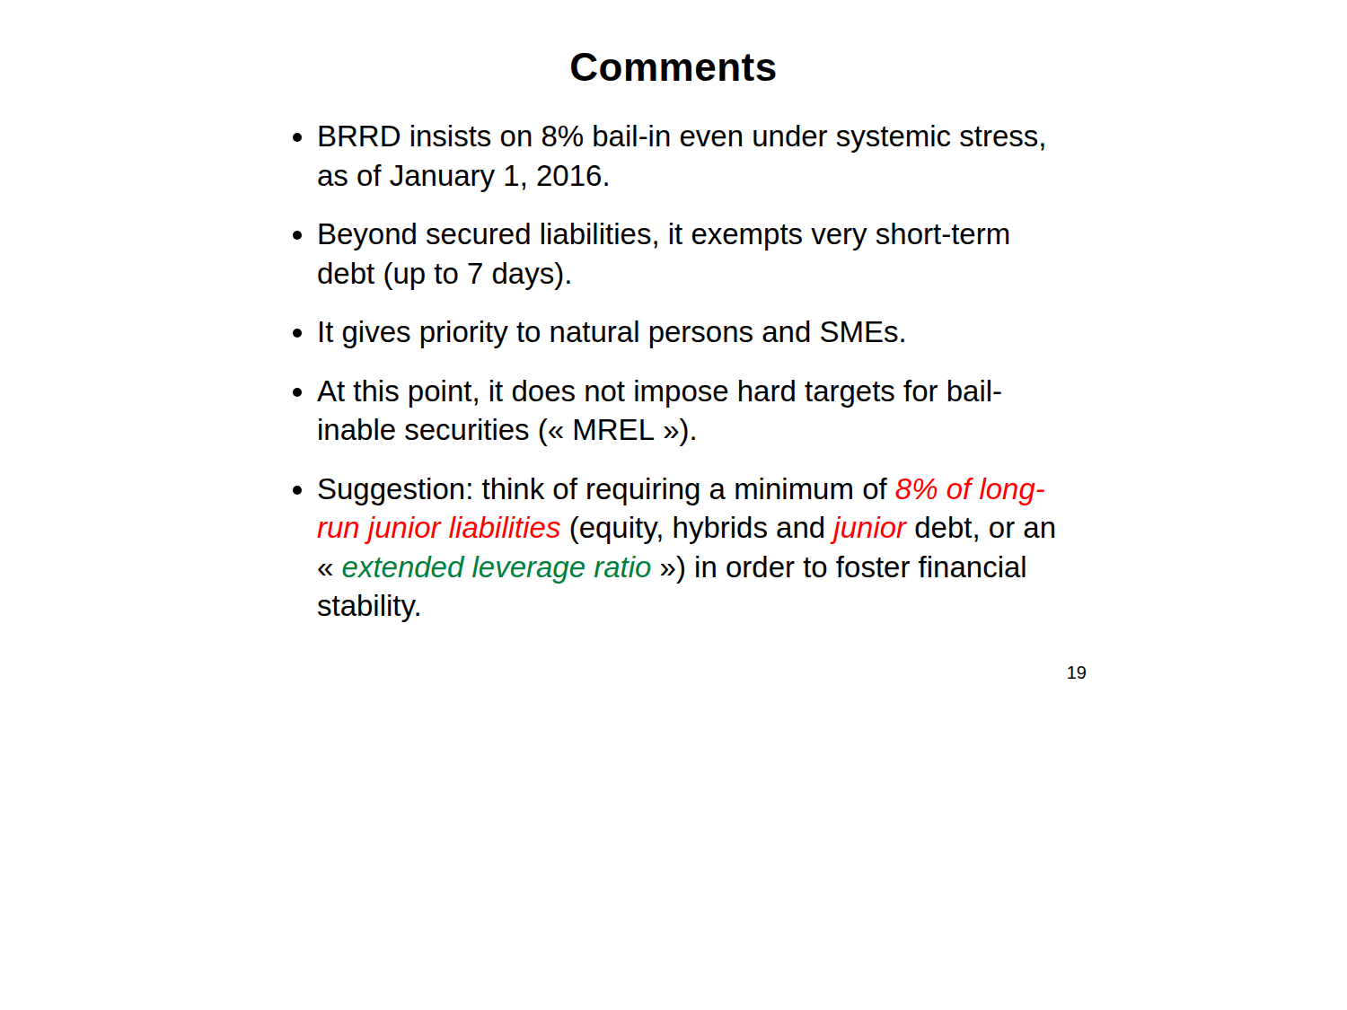Comments
BRRD insists on 8% bail-in even under systemic stress, as of January 1, 2016.
Beyond secured liabilities, it exempts very short-term debt (up to 7 days).
It gives priority to natural persons and SMEs.
At this point, it does not impose hard targets for bail-inable securities (« MREL »).
Suggestion: think of requiring a minimum of 8% of long-run junior liabilities (equity, hybrids and junior debt, or an « extended leverage ratio ») in order to foster financial stability.
19